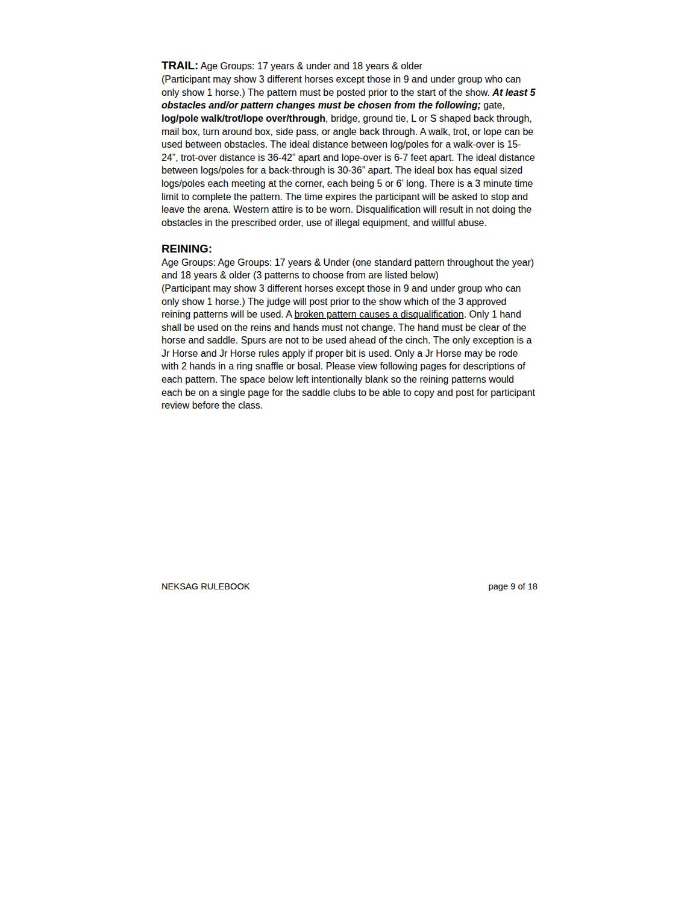TRAIL: Age Groups: 17 years & under and 18 years & older
(Participant may show 3 different horses except those in 9 and under group who can only show 1 horse.) The pattern must be posted prior to the start of the show. At least 5 obstacles and/or pattern changes must be chosen from the following; gate, log/pole walk/trot/lope over/through, bridge, ground tie, L or S shaped back through, mail box, turn around box, side pass, or angle back through. A walk, trot, or lope can be used between obstacles. The ideal distance between log/poles for a walk-over is 15-24”, trot-over distance is 36-42” apart and lope-over is 6-7 feet apart. The ideal distance between logs/poles for a back-through is 30-36” apart. The ideal box has equal sized logs/poles each meeting at the corner, each being 5 or 6’ long. There is a 3 minute time limit to complete the pattern. The time expires the participant will be asked to stop and leave the arena. Western attire is to be worn. Disqualification will result in not doing the obstacles in the prescribed order, use of illegal equipment, and willful abuse.
REINING:
Age Groups: Age Groups: 17 years & Under (one standard pattern throughout the year) and 18 years & older (3 patterns to choose from are listed below)
(Participant may show 3 different horses except those in 9 and under group who can only show 1 horse.) The judge will post prior to the show which of the 3 approved reining patterns will be used. A broken pattern causes a disqualification. Only 1 hand shall be used on the reins and hands must not change. The hand must be clear of the horse and saddle. Spurs are not to be used ahead of the cinch. The only exception is a Jr Horse and Jr Horse rules apply if proper bit is used. Only a Jr Horse may be rode with 2 hands in a ring snaffle or bosal. Please view following pages for descriptions of each pattern. The space below left intentionally blank so the reining patterns would each be on a single page for the saddle clubs to be able to copy and post for participant review before the class.
NEKSAG RULEBOOK page 9 of 18